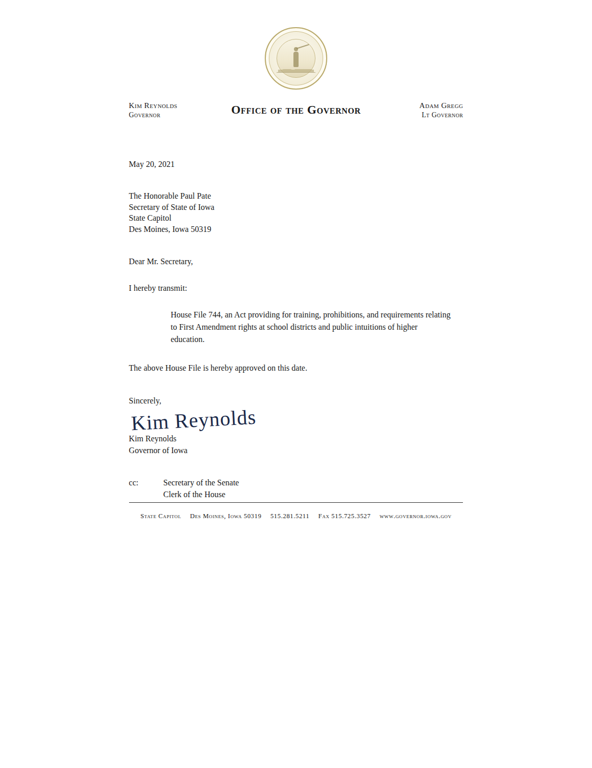Kim Reynolds Governor
Office of the Governor
Adam Gregg Lt Governor
May 20, 2021
The Honorable Paul Pate
Secretary of State of Iowa
State Capitol
Des Moines, Iowa 50319
Dear Mr. Secretary,
I hereby transmit:
House File 744, an Act providing for training, prohibitions, and requirements relating to First Amendment rights at school districts and public intuitions of higher education.
The above House File is hereby approved on this date.
Sincerely,
Kim Reynolds
Kim Reynolds
Governor of Iowa
cc:
Secretary of the Senate
Clerk of the House
State Capitol Des Moines, Iowa 50319 515.281.5211 Fax 515.725.3527 www.governor.iowa.gov